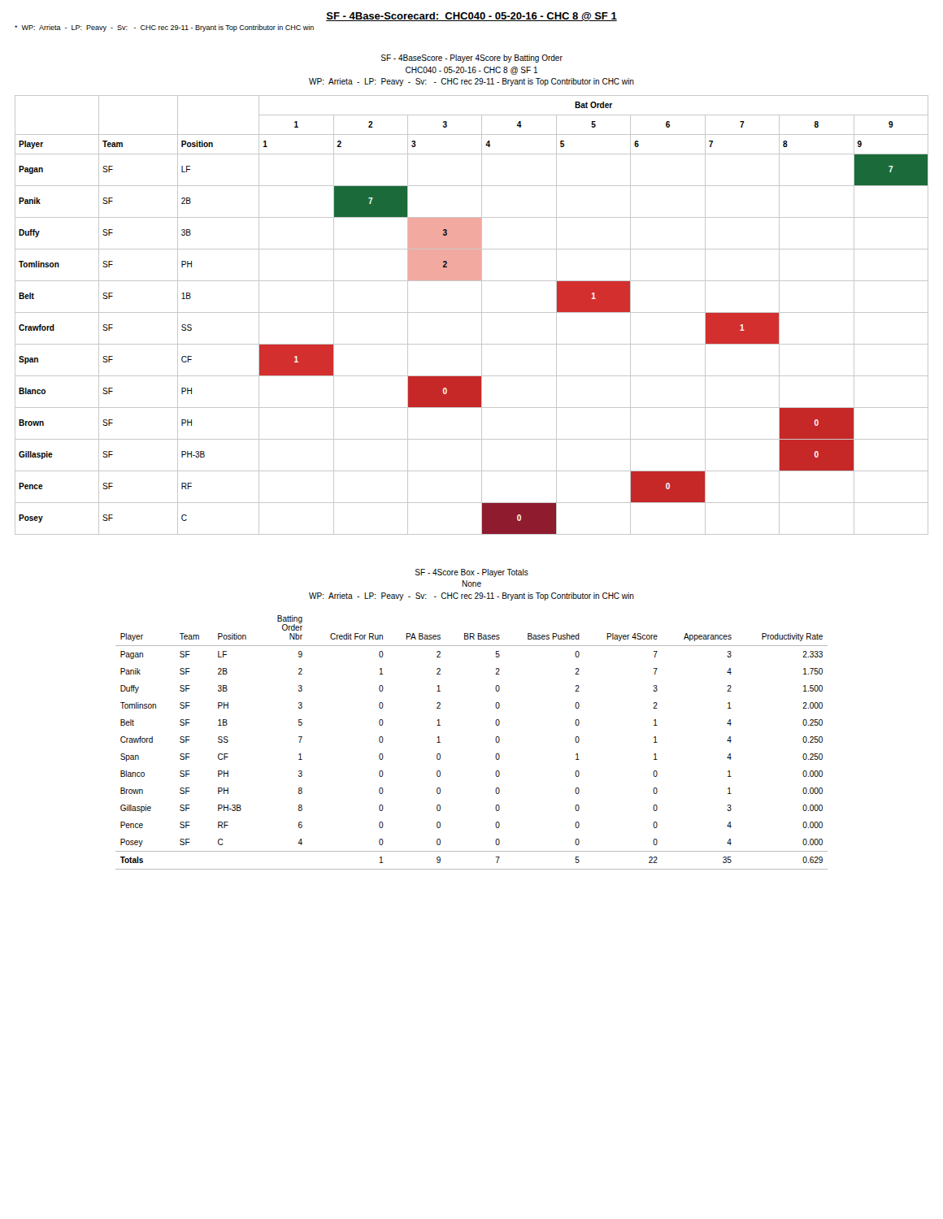SF - 4Base-Scorecard: CHC040 - 05-20-16 - CHC 8 @ SF 1
* WP: Arrieta - LP: Peavy - Sv: - CHC rec 29-11 - Bryant is Top Contributor in CHC win
SF - 4BaseScore - Player 4Score by Batting Order CHC040 - 05-20-16 - CHC 8 @ SF 1 WP: Arrieta - LP: Peavy - Sv: - CHC rec 29-11 - Bryant is Top Contributor in CHC win
| | | | Bat Order |
| --- | --- | --- | --- |
| 1 | 2 | 3 | 4 | 5 | 6 | 7 | 8 | 9 |
| Player | Team | Position | 1 | 2 | 3 | 4 | 5 | 6 | 7 | 8 | 9 |
| Pagan | SF | LF | | | | | | | | | 7 |
| Panik | SF | 2B | | 7 | | | | | | | |
| Duffy | SF | 3B | | | 3 | | | | | | |
| Tomlinson | SF | PH | | | 2 | | | | | | |
| Belt | SF | 1B | | | | | 1 | | | | |
| Crawford | SF | SS | | | | | | | 1 | | |
| Span | SF | CF | 1 | | | | | | | | |
| Blanco | SF | PH | | | 0 | | | | | | |
| Brown | SF | PH | | | | | | | | 0 | |
| Gillaspie | SF | PH-3B | | | | | | | | 0 | |
| Pence | SF | RF | | | | | | 0 | | | |
| Posey | SF | C | | | | 0 | | | | | |
SF - 4Score Box - Player Totals None WP: Arrieta - LP: Peavy - Sv: - CHC rec 29-11 - Bryant is Top Contributor in CHC win
| Player | Team | Position | Batting Order Nbr | Credit For Run | PA Bases | BR Bases | Bases Pushed | Player 4Score | Appearances | Productivity Rate |
| --- | --- | --- | --- | --- | --- | --- | --- | --- | --- | --- |
| Pagan | SF | LF | 9 | 0 | 2 | 5 | 0 | 7 | 3 | 2.333 |
| Panik | SF | 2B | 2 | 1 | 2 | 2 | 2 | 7 | 4 | 1.750 |
| Duffy | SF | 3B | 3 | 0 | 1 | 0 | 2 | 3 | 2 | 1.500 |
| Tomlinson | SF | PH | 3 | 0 | 2 | 0 | 0 | 2 | 1 | 2.000 |
| Belt | SF | 1B | 5 | 0 | 1 | 0 | 0 | 1 | 4 | 0.250 |
| Crawford | SF | SS | 7 | 0 | 1 | 0 | 0 | 1 | 4 | 0.250 |
| Span | SF | CF | 1 | 0 | 0 | 0 | 1 | 1 | 4 | 0.250 |
| Blanco | SF | PH | 3 | 0 | 0 | 0 | 0 | 0 | 1 | 0.000 |
| Brown | SF | PH | 8 | 0 | 0 | 0 | 0 | 0 | 1 | 0.000 |
| Gillaspie | SF | PH-3B | 8 | 0 | 0 | 0 | 0 | 0 | 3 | 0.000 |
| Pence | SF | RF | 6 | 0 | 0 | 0 | 0 | 0 | 4 | 0.000 |
| Posey | SF | C | 4 | 0 | 0 | 0 | 0 | 0 | 4 | 0.000 |
| Totals | | | | 1 | 9 | 7 | 5 | 22 | 35 | 0.629 |